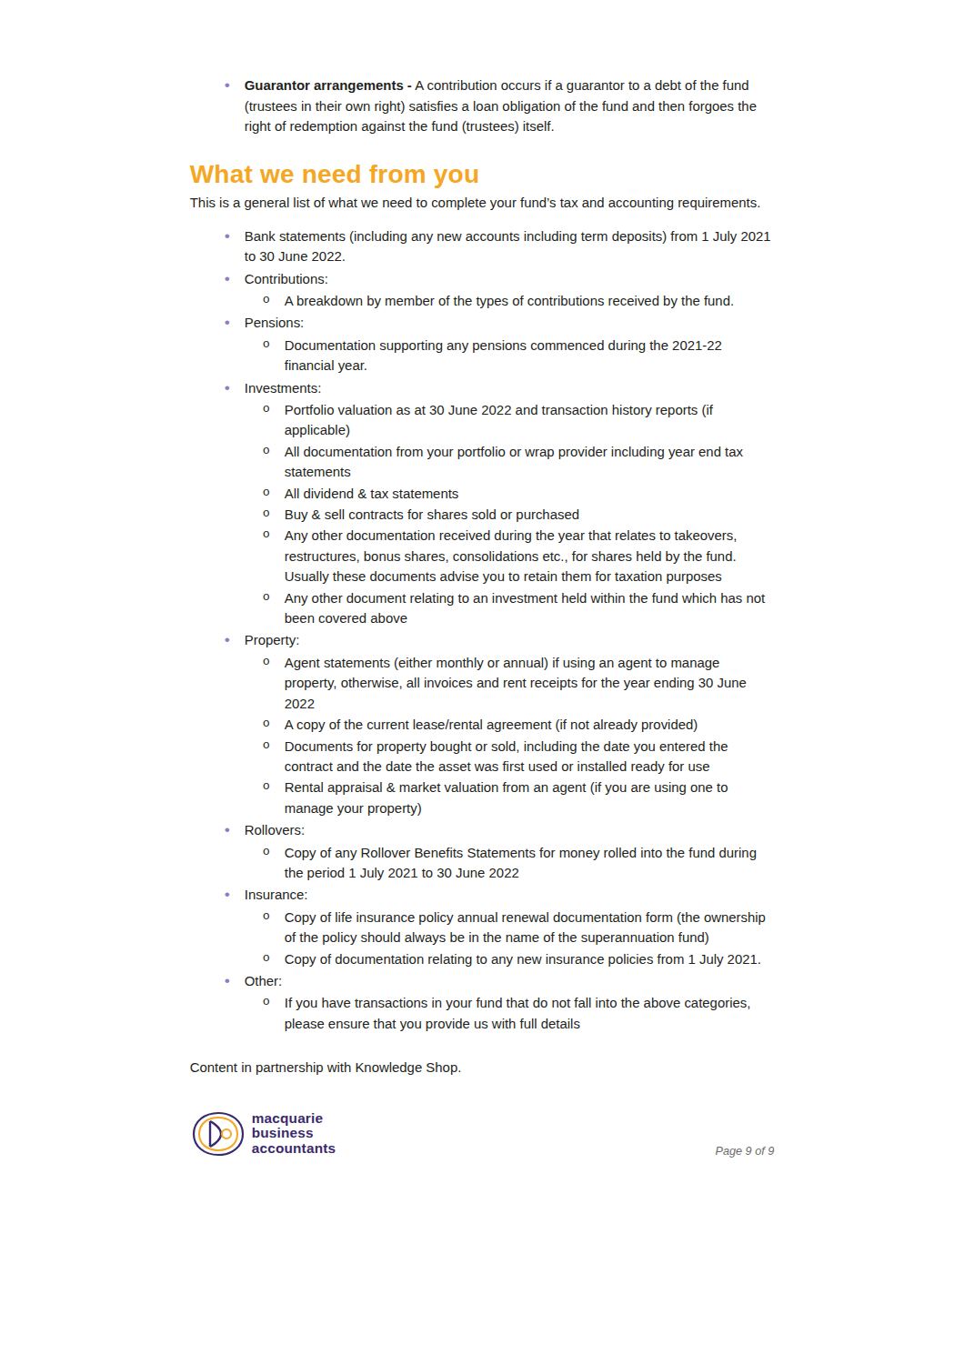Guarantor arrangements - A contribution occurs if a guarantor to a debt of the fund (trustees in their own right) satisfies a loan obligation of the fund and then forgoes the right of redemption against the fund (trustees) itself.
What we need from you
This is a general list of what we need to complete your fund’s tax and accounting requirements.
Bank statements (including any new accounts including term deposits) from 1 July 2021 to 30 June 2022.
Contributions:
A breakdown by member of the types of contributions received by the fund.
Pensions:
Documentation supporting any pensions commenced during the 2021-22 financial year.
Investments:
Portfolio valuation as at 30 June 2022 and transaction history reports (if applicable)
All documentation from your portfolio or wrap provider including year end tax statements
All dividend & tax statements
Buy & sell contracts for shares sold or purchased
Any other documentation received during the year that relates to takeovers, restructures, bonus shares, consolidations etc., for shares held by the fund. Usually these documents advise you to retain them for taxation purposes
Any other document relating to an investment held within the fund which has not been covered above
Property:
Agent statements (either monthly or annual) if using an agent to manage property, otherwise, all invoices and rent receipts for the year ending 30 June 2022
A copy of the current lease/rental agreement (if not already provided)
Documents for property bought or sold, including the date you entered the contract and the date the asset was first used or installed ready for use
Rental appraisal & market valuation from an agent (if you are using one to manage your property)
Rollovers:
Copy of any Rollover Benefits Statements for money rolled into the fund during the period 1 July 2021 to 30 June 2022
Insurance:
Copy of life insurance policy annual renewal documentation form (the ownership of the policy should always be in the name of the superannuation fund)
Copy of documentation relating to any new insurance policies from 1 July 2021.
Other:
If you have transactions in your fund that do not fall into the above categories, please ensure that you provide us with full details
Content in partnership with Knowledge Shop.
macquarie business accountants
Page 9 of 9